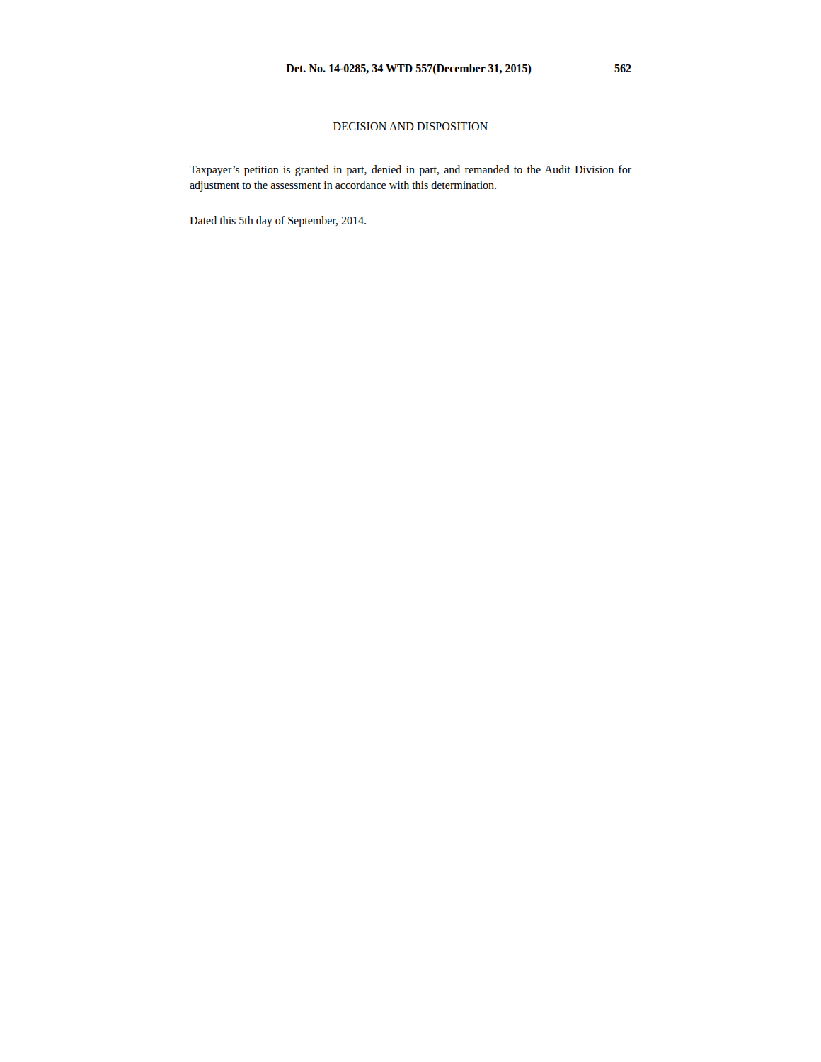Det. No. 14-0285, 34 WTD 557(December 31, 2015) 562
DECISION AND DISPOSITION
Taxpayer’s petition is granted in part, denied in part, and remanded to the Audit Division for adjustment to the assessment in accordance with this determination.
Dated this 5th day of September, 2014.